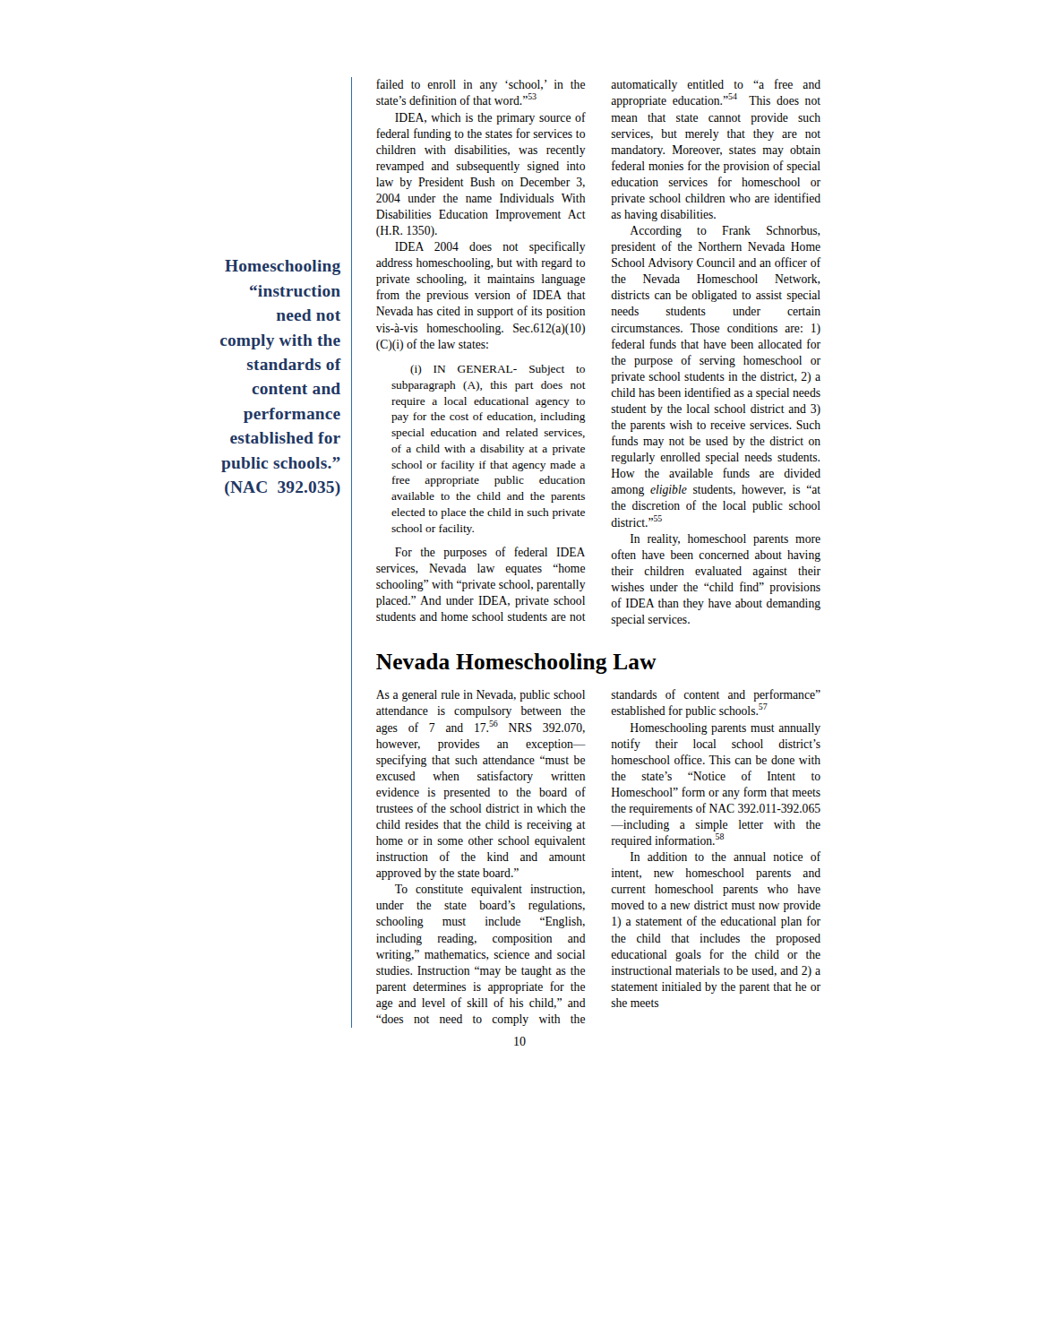Homeschooling “instruction need not comply with the standards of content and performance established for public schools.” (NAC 392.035)
failed to enroll in any ‘school,’ in the state’s definition of that word.”53
IDEA, which is the primary source of federal funding to the states for services to children with disabilities, was recently revamped and subsequently signed into law by President Bush on December 3, 2004 under the name Individuals With Disabilities Education Improvement Act (H.R. 1350).
IDEA 2004 does not specifically address homeschooling, but with regard to private schooling, it maintains language from the previous version of IDEA that Nevada has cited in support of its position vis-à-vis homeschooling. Sec.612(a)(10)(C)(i) of the law states:
(i) IN GENERAL- Subject to subparagraph (A), this part does not require a local educational agency to pay for the cost of education, including special education and related services, of a child with a disability at a private school or facility if that agency made a free appropriate public education available to the child and the parents elected to place the child in such private school or facility.
For the purposes of federal IDEA services, Nevada law equates “home schooling” with “private school, parentally placed.” And under IDEA, private school students and home school students are not automatically entitled to “a free and appropriate education.”54 This does not mean that state cannot provide such services, but merely that they are not mandatory. Moreover, states may obtain federal monies for the provision of special education services for homeschool or private school children who are identified as having disabilities.
According to Frank Schnorbus, president of the Northern Nevada Home School Advisory Council and an officer of the Nevada Homeschool Network, districts can be obligated to assist special needs students under certain circumstances. Those conditions are: 1) federal funds that have been allocated for the purpose of serving homeschool or private school students in the district, 2) a child has been identified as a special needs student by the local school district and 3) the parents wish to receive services. Such funds may not be used by the district on regularly enrolled special needs students. How the available funds are divided among eligible students, however, is “at the discretion of the local public school district.”55
In reality, homeschool parents more often have been concerned about having their children evaluated against their wishes under the “child find” provisions of IDEA than they have about demanding special services.
Nevada Homeschooling Law
As a general rule in Nevada, public school attendance is compulsory between the ages of 7 and 17.56 NRS 392.070, however, provides an exception—specifying that such attendance “must be excused when satisfactory written evidence is presented to the board of trustees of the school district in which the child resides that the child is receiving at home or in some other school equivalent instruction of the kind and amount approved by the state board.”
To constitute equivalent instruction, under the state board’s regulations, schooling must include “English, including reading, composition and writing,” mathematics, science and social studies. Instruction “may be taught as the parent determines is appropriate for the age and level of skill of his child,” and “does not need to comply with the standards of content and performance” established for public schools.57
Homeschooling parents must annually notify their local school district’s homeschool office. This can be done with the state’s “Notice of Intent to Homeschool” form or any form that meets the requirements of NAC 392.011-392.065—including a simple letter with the required information.58
In addition to the annual notice of intent, new homeschool parents and current homeschool parents who have moved to a new district must now provide 1) a statement of the educational plan for the child that includes the proposed educational goals for the child or the instructional materials to be used, and 2) a statement initialed by the parent that he or she meets
10